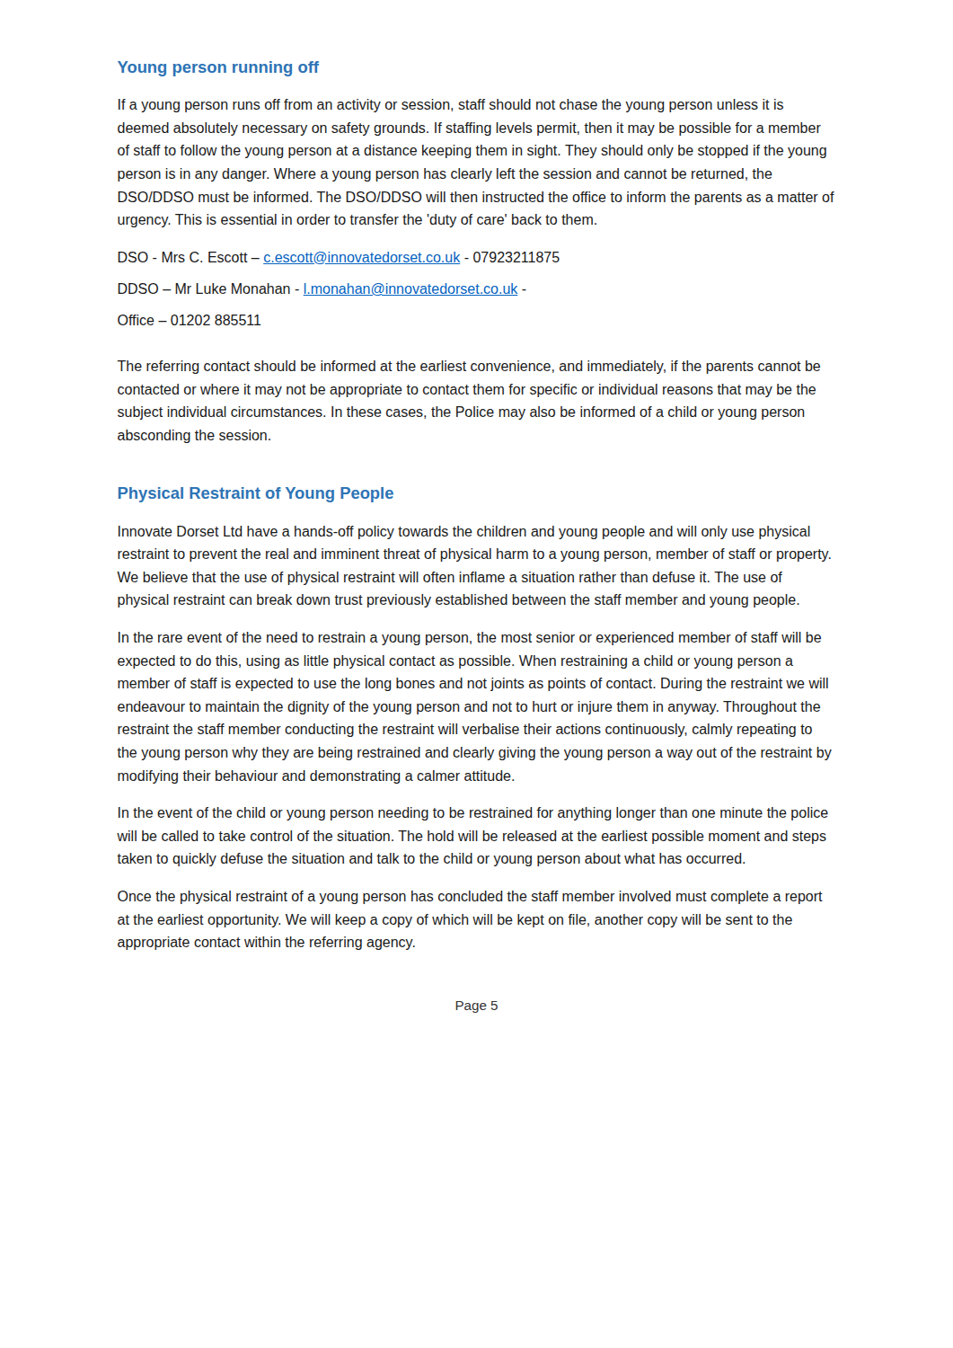Young person running off
If a young person runs off from an activity or session, staff should not chase the young person unless it is deemed absolutely necessary on safety grounds. If staffing levels permit, then it may be possible for a member of staff to follow the young person at a distance keeping them in sight. They should only be stopped if the young person is in any danger. Where a young person has clearly left the session and cannot be returned, the DSO/DDSO must be informed. The DSO/DDSO will then instructed the office to inform the parents as a matter of urgency. This is essential in order to transfer the 'duty of care' back to them.
DSO - Mrs C. Escott – c.escott@innovatedorset.co.uk - 07923211875
DDSO – Mr Luke Monahan - l.monahan@innovatedorset.co.uk -
Office – 01202 885511
The referring contact should be informed at the earliest convenience, and immediately, if the parents cannot be contacted or where it may not be appropriate to contact them for specific or individual reasons that may be the subject individual circumstances. In these cases, the Police may also be informed of a child or young person absconding the session.
Physical Restraint of Young People
Innovate Dorset Ltd have a hands-off policy towards the children and young people and will only use physical restraint to prevent the real and imminent threat of physical harm to a young person, member of staff or property. We believe that the use of physical restraint will often inflame a situation rather than defuse it. The use of physical restraint can break down trust previously established between the staff member and young people.
In the rare event of the need to restrain a young person, the most senior or experienced member of staff will be expected to do this, using as little physical contact as possible. When restraining a child or young person a member of staff is expected to use the long bones and not joints as points of contact. During the restraint we will endeavour to maintain the dignity of the young person and not to hurt or injure them in anyway. Throughout the restraint the staff member conducting the restraint will verbalise their actions continuously, calmly repeating to the young person why they are being restrained and clearly giving the young person a way out of the restraint by modifying their behaviour and demonstrating a calmer attitude.
In the event of the child or young person needing to be restrained for anything longer than one minute the police will be called to take control of the situation. The hold will be released at the earliest possible moment and steps taken to quickly defuse the situation and talk to the child or young person about what has occurred.
Once the physical restraint of a young person has concluded the staff member involved must complete a report at the earliest opportunity. We will keep a copy of which will be kept on file, another copy will be sent to the appropriate contact within the referring agency.
Page 5